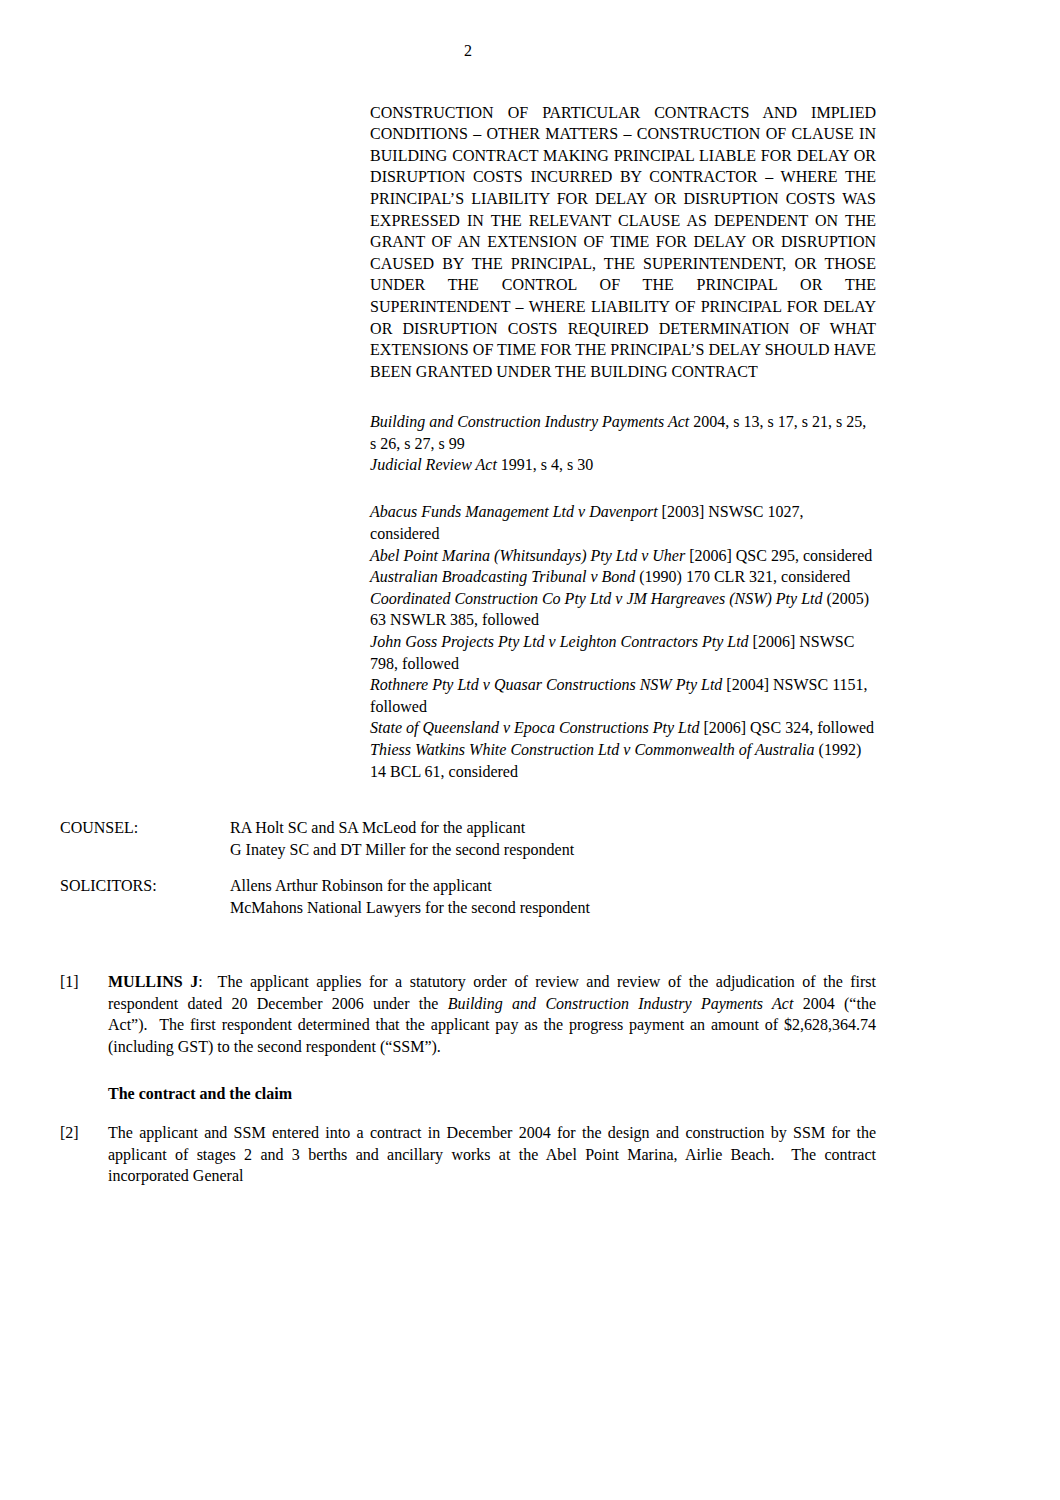2
Construction of particular contracts and implied conditions – other matters – construction of clause in building contract making principal liable for delay or disruption costs incurred by contractor – where the principal’s liability for delay or disruption costs was expressed in the relevant clause as dependent on the grant of an extension of time for delay or disruption caused by the principal, the superintendent, or those under the control of the principal or the superintendent – where liability of principal for delay or disruption costs required determination of what extensions of time for the principal’s delay should have been granted under the building contract
Building and Construction Industry Payments Act 2004, s 13, s 17, s 21, s 25, s 26, s 27, s 99
Judicial Review Act 1991, s 4, s 30
Abacus Funds Management Ltd v Davenport [2003] NSWSC 1027, considered
Abel Point Marina (Whitsundays) Pty Ltd v Uher [2006] QSC 295, considered
Australian Broadcasting Tribunal v Bond (1990) 170 CLR 321, considered
Coordinated Construction Co Pty Ltd v JM Hargreaves (NSW) Pty Ltd (2005) 63 NSWLR 385, followed
John Goss Projects Pty Ltd v Leighton Contractors Pty Ltd [2006] NSWSC 798, followed
Rothnere Pty Ltd v Quasar Constructions NSW Pty Ltd [2004] NSWSC 1151, followed
State of Queensland v Epoca Constructions Pty Ltd [2006] QSC 324, followed
Thiess Watkins White Construction Ltd v Commonwealth of Australia (1992) 14 BCL 61, considered
| COUNSEL: | RA Holt SC and SA McLeod for the applicant G Inatey SC and DT Miller for the second respondent |
| SOLICITORS: | Allens Arthur Robinson for the applicant McMahons National Lawyers for the second respondent |
[1]
MULLINS J: The applicant applies for a statutory order of review and review of the adjudication of the first respondent dated 20 December 2006 under the Building and Construction Industry Payments Act 2004 (“the Act”). The first respondent determined that the applicant pay as the progress payment an amount of $2,628,364.74 (including GST) to the second respondent (“SSM”).
The contract and the claim
[2]
The applicant and SSM entered into a contract in December 2004 for the design and construction by SSM for the applicant of stages 2 and 3 berths and ancillary works at the Abel Point Marina, Airlie Beach. The contract incorporated General